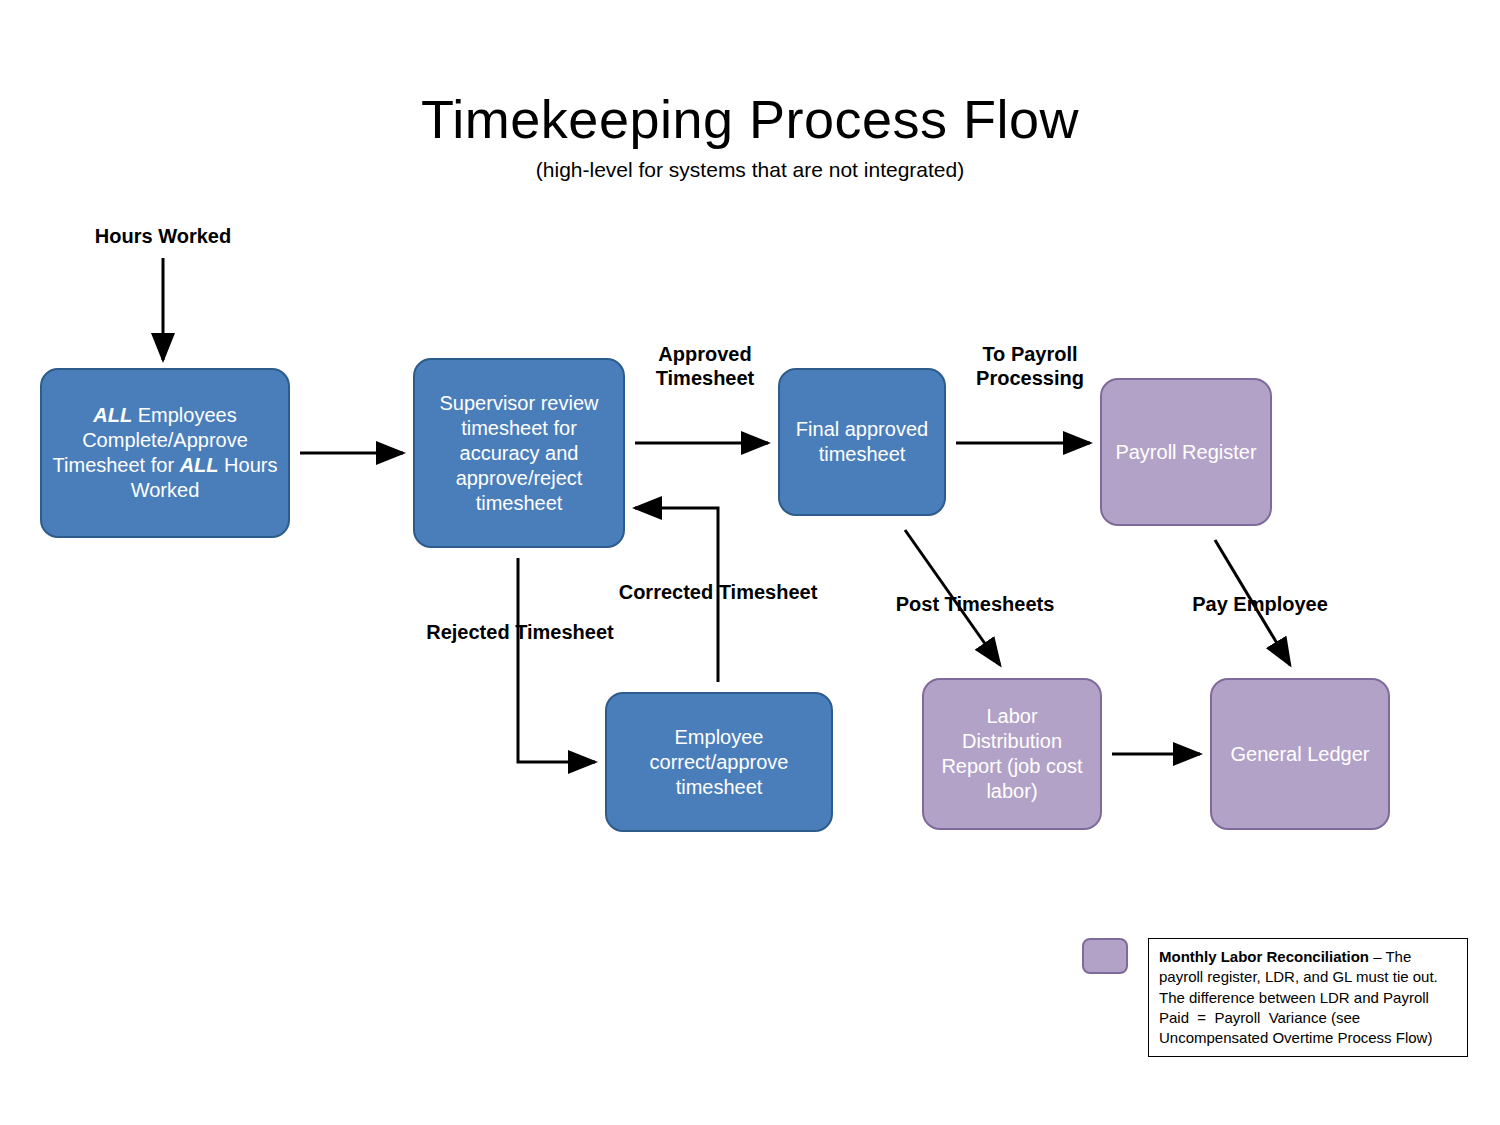Timekeeping Process Flow
(high-level for systems that are not integrated)
Hours Worked
Approved
Timesheet
To Payroll
Processing
Corrected Timesheet
Rejected Timesheet
Post Timesheets
Pay Employee
ALL Employees Complete/Approve Timesheet for ALL Hours Worked
Supervisor review timesheet for accuracy and approve/reject timesheet
Final approved timesheet
Employee correct/approve timesheet
Payroll Register
Labor Distribution Report (job cost labor)
General Ledger
Monthly Labor Reconciliation – The payroll register, LDR, and GL must tie out. The difference between LDR and Payroll Paid = Payroll Variance (see Uncompensated Overtime Process Flow)